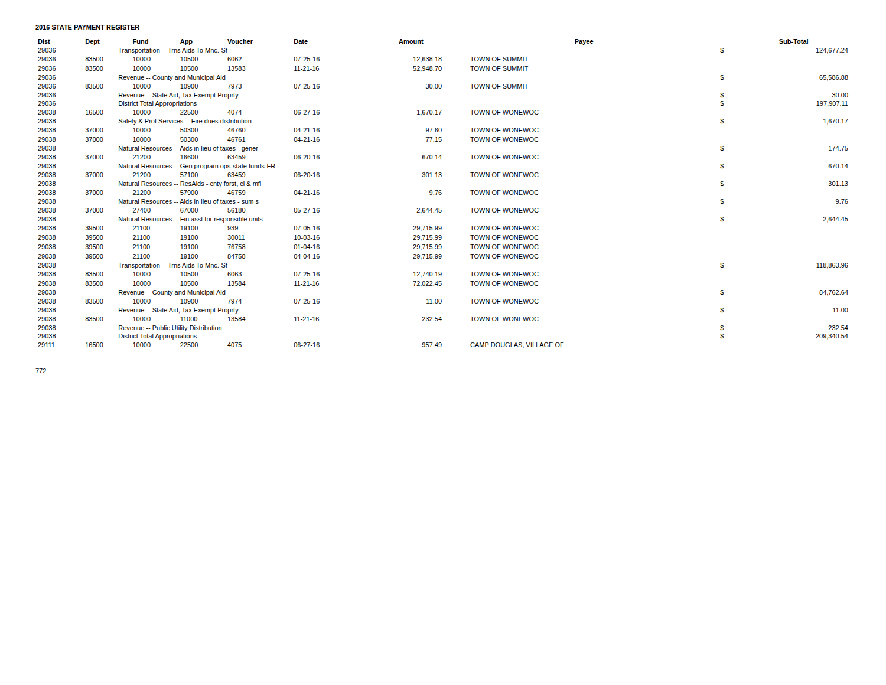2016 STATE PAYMENT REGISTER
| Dist | Dept | Fund | App | Voucher | Date | Amount | Payee | | Sub-Total |
| --- | --- | --- | --- | --- | --- | --- | --- | --- | --- |
| 29036 | Transportation -- Trns Aids To Mnc.-Sf | | | $ | 124,677.24 |
| 29036 | 83500 | 10000 | 10500 | 6062 | 07-25-16 | 12,638.18 | TOWN OF SUMMIT | | |
| 29036 | 83500 | 10000 | 10500 | 13583 | 11-21-16 | 52,948.70 | TOWN OF SUMMIT | | |
| 29036 | Revenue -- County and Municipal Aid | | | $ | 65,586.88 |
| 29036 | 83500 | 10000 | 10900 | 7973 | 07-25-16 | 30.00 | TOWN OF SUMMIT | | |
| 29036 | Revenue -- State Aid, Tax Exempt Proprty | | | $ | 30.00 |
| 29036 | District Total Appropriations | | | $ | 197,907.11 |
| 29038 | 16500 | 10000 | 22500 | 4074 | 06-27-16 | 1,670.17 | TOWN OF WONEWOC | | |
| 29038 | Safety & Prof Services -- Fire dues distribution | | | $ | 1,670.17 |
| 29038 | 37000 | 10000 | 50300 | 46760 | 04-21-16 | 97.60 | TOWN OF WONEWOC | | |
| 29038 | 37000 | 10000 | 50300 | 46761 | 04-21-16 | 77.15 | TOWN OF WONEWOC | | |
| 29038 | Natural Resources -- Aids in lieu of taxes - gener | | | $ | 174.75 |
| 29038 | 37000 | 21200 | 16600 | 63459 | 06-20-16 | 670.14 | TOWN OF WONEWOC | | |
| 29038 | Natural Resources -- Gen program ops-state funds-FR | | | $ | 670.14 |
| 29038 | 37000 | 21200 | 57100 | 63459 | 06-20-16 | 301.13 | TOWN OF WONEWOC | | |
| 29038 | Natural Resources -- ResAids - cnty forst, cl & mfl | | | $ | 301.13 |
| 29038 | 37000 | 21200 | 57900 | 46759 | 04-21-16 | 9.76 | TOWN OF WONEWOC | | |
| 29038 | Natural Resources -- Aids in lieu of taxes - sum s | | | $ | 9.76 |
| 29038 | 37000 | 27400 | 67000 | 56180 | 05-27-16 | 2,644.45 | TOWN OF WONEWOC | | |
| 29038 | Natural Resources -- Fin asst for responsible units | | | $ | 2,644.45 |
| 29038 | 39500 | 21100 | 19100 | 939 | 07-05-16 | 29,715.99 | TOWN OF WONEWOC | | |
| 29038 | 39500 | 21100 | 19100 | 30011 | 10-03-16 | 29,715.99 | TOWN OF WONEWOC | | |
| 29038 | 39500 | 21100 | 19100 | 76758 | 01-04-16 | 29,715.99 | TOWN OF WONEWOC | | |
| 29038 | 39500 | 21100 | 19100 | 84758 | 04-04-16 | 29,715.99 | TOWN OF WONEWOC | | |
| 29038 | Transportation -- Trns Aids To Mnc.-Sf | | | $ | 118,863.96 |
| 29038 | 83500 | 10000 | 10500 | 6063 | 07-25-16 | 12,740.19 | TOWN OF WONEWOC | | |
| 29038 | 83500 | 10000 | 10500 | 13584 | 11-21-16 | 72,022.45 | TOWN OF WONEWOC | | |
| 29038 | Revenue -- County and Municipal Aid | | | $ | 84,762.64 |
| 29038 | 83500 | 10000 | 10900 | 7974 | 07-25-16 | 11.00 | TOWN OF WONEWOC | | |
| 29038 | Revenue -- State Aid, Tax Exempt Proprty | | | $ | 11.00 |
| 29038 | 83500 | 10000 | 11000 | 13584 | 11-21-16 | 232.54 | TOWN OF WONEWOC | | |
| 29038 | Revenue -- Public Utility Distribution | | | $ | 232.54 |
| 29038 | District Total Appropriations | | | $ | 209,340.54 |
| 29111 | 16500 | 10000 | 22500 | 4075 | 06-27-16 | 957.49 | CAMP DOUGLAS, VILLAGE OF | | |
772